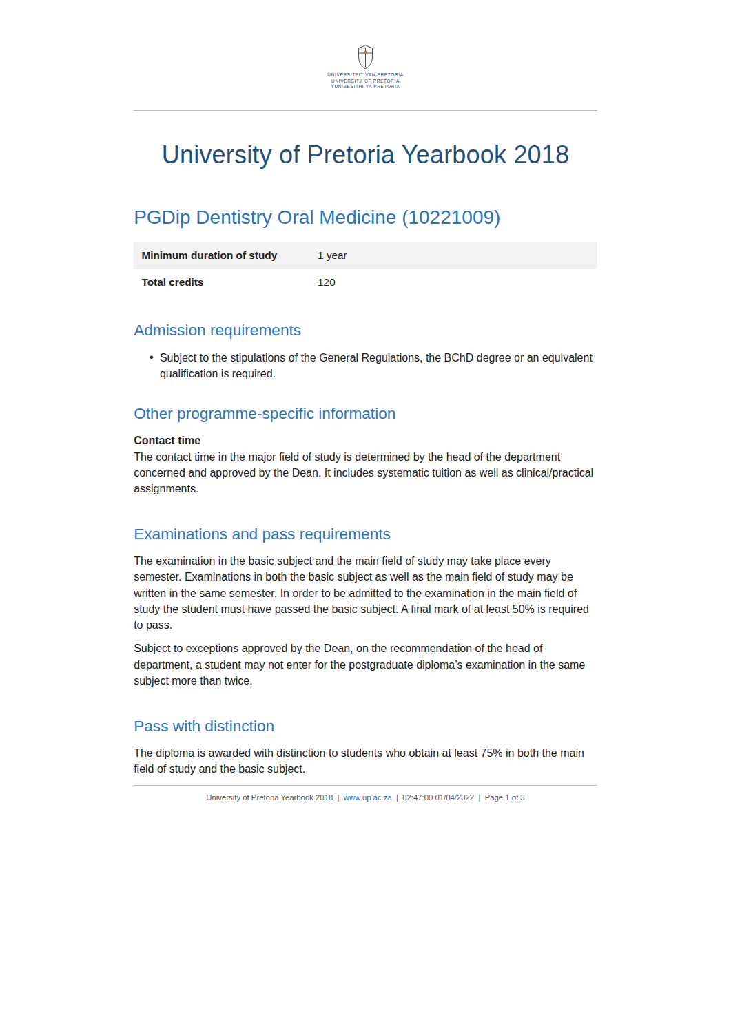University of Pretoria Yearbook 2018
PGDip Dentistry Oral Medicine (10221009)
| Minimum duration of study | 1 year |
| Total credits | 120 |
Admission requirements
Subject to the stipulations of the General Regulations, the BChD degree or an equivalent qualification is required.
Other programme-specific information
Contact time
The contact time in the major field of study is determined by the head of the department concerned and approved by the Dean. It includes systematic tuition as well as clinical/practical assignments.
Examinations and pass requirements
The examination in the basic subject and the main field of study may take place every semester. Examinations in both the basic subject as well as the main field of study may be written in the same semester. In order to be admitted to the examination in the main field of study the student must have passed the basic subject. A final mark of at least 50% is required to pass.
Subject to exceptions approved by the Dean, on the recommendation of the head of department, a student may not enter for the postgraduate diploma’s examination in the same subject more than twice.
Pass with distinction
The diploma is awarded with distinction to students who obtain at least 75% in both the main field of study and the basic subject.
University of Pretoria Yearbook 2018 | www.up.ac.za | 02:47:00 01/04/2022 | Page 1 of 3